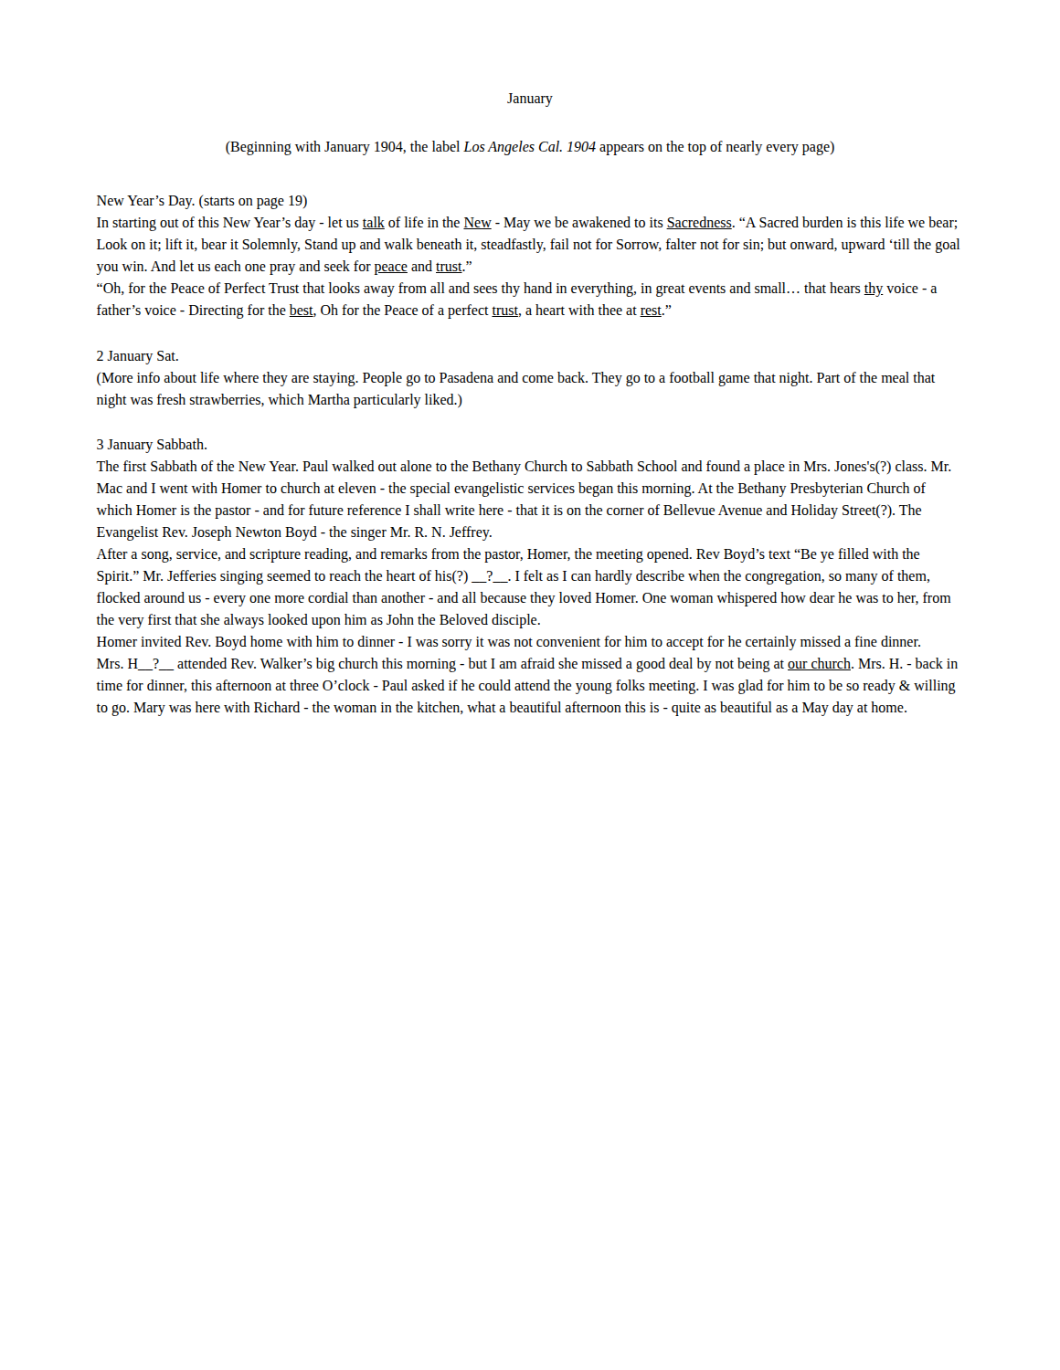January
(Beginning with January 1904, the label Los Angeles Cal. 1904 appears on the top of nearly every page)
New Year’s Day. (starts on page 19)
In starting out of this New Year’s day - let us talk of life in the New - May we be awakened to its Sacredness. “A Sacred burden is this life we bear; Look on it; lift it, bear it Solemnly, Stand up and walk beneath it, steadfastly, fail not for Sorrow, falter not for sin; but onward, upward ‘till the goal you win. And let us each one pray and seek for peace and trust.”
“Oh, for the Peace of Perfect Trust that looks away from all and sees thy hand in everything, in great events and small… that hears thy voice - a father’s voice - Directing for the best, Oh for the Peace of a perfect trust, a heart with thee at rest.”
2 January Sat.
(More info about life where they are staying. People go to Pasadena and come back. They go to a football game that night. Part of the meal that night was fresh strawberries, which Martha particularly liked.)
3 January Sabbath.
The first Sabbath of the New Year. Paul walked out alone to the Bethany Church to Sabbath School and found a place in Mrs. Jones's(?) class. Mr. Mac and I went with Homer to church at eleven - the special evangelistic services began this morning. At the Bethany Presbyterian Church of which Homer is the pastor - and for future reference I shall write here - that it is on the corner of Bellevue Avenue and Holiday Street(?). The Evangelist Rev. Joseph Newton Boyd - the singer Mr. R. N. Jeffrey.
After a song, service, and scripture reading, and remarks from the pastor, Homer, the meeting opened. Rev Boyd’s text “Be ye filled with the Spirit.” Mr. Jefferies singing seemed to reach the heart of his(?) __?__. I felt as I can hardly describe when the congregation, so many of them, flocked around us - every one more cordial than another - and all because they loved Homer. One woman whispered how dear he was to her, from the very first that she always looked upon him as John the Beloved disciple.
Homer invited Rev. Boyd home with him to dinner - I was sorry it was not convenient for him to accept for he certainly missed a fine dinner.
Mrs. H__?__ attended Rev. Walker’s big church this morning - but I am afraid she missed a good deal by not being at our church. Mrs. H. - back in time for dinner, this afternoon at three O’clock - Paul asked if he could attend the young folks meeting. I was glad for him to be so ready & willing to go. Mary was here with Richard - the woman in the kitchen, what a beautiful afternoon this is - quite as beautiful as a May day at home.